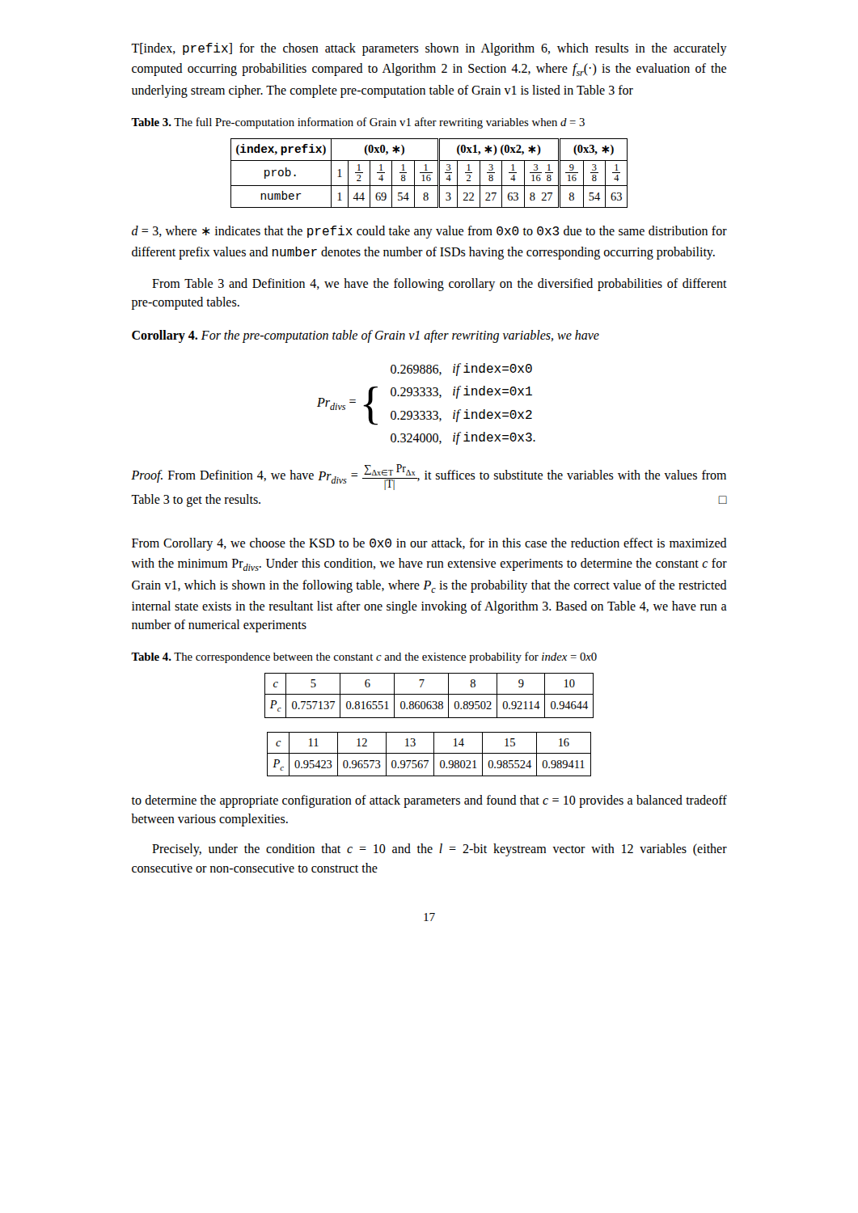T[index, prefix] for the chosen attack parameters shown in Algorithm 6, which results in the accurately computed occurring probabilities compared to Algorithm 2 in Section 4.2, where fsr(·) is the evaluation of the underlying stream cipher. The complete pre-computation table of Grain v1 is listed in Table 3 for
Table 3. The full Pre-computation information of Grain v1 after rewriting variables when d = 3
| ( index , prefix ) | (0x0, ∗) | (0x1, ∗) (0x2, ∗) | (0x3, ∗) |
| --- | --- | --- | --- |
| prob. | 1 | 1 2 | 1 4 | 1 8 | 1 16 | 3 4 | 1 2 | 3 8 | 1 4 | 3 16 1 8 | 9 16 | 3 8 | 1 4 |
| number | 1 | 44 | 69 | 54 | 8 | 3 | 22 | 27 | 63 | 8 27 | 8 | 54 | 63 |
d = 3, where ∗ indicates that the prefix could take any value from 0x0 to 0x3 due to the same distribution for different prefix values and number denotes the number of ISDs having the corresponding occurring probability.
From Table 3 and Definition 4, we have the following corollary on the diversified probabilities of different pre-computed tables.
Corollary 4. For the pre-computation table of Grain v1 after rewriting variables, we have
Prdivs = {
| 0.269886, | if index=0x0 |
| 0.293333, | if index=0x1 |
| 0.293333, | if index=0x2 |
| 0.324000, | if index=0x3 . |
Proof. From Definition 4, we have Prdivs = ∑Δx∈T PrΔx|T|, it suffices to substitute the variables with the values from Table 3 to get the results. □
From Corollary 4, we choose the KSD to be 0x0 in our attack, for in this case the reduction effect is maximized with the minimum Prdivs. Under this condition, we have run extensive experiments to determine the constant c for Grain v1, which is shown in the following table, where Pc is the probability that the correct value of the restricted internal state exists in the resultant list after one single invoking of Algorithm 3. Based on Table 4, we have run a number of numerical experiments
Table 4. The correspondence between the constant c and the existence probability for index = 0x0
| c | 5 | 6 | 7 | 8 | 9 | 10 |
| P c | 0.757137 | 0.816551 | 0.860638 | 0.89502 | 0.92114 | 0.94644 |
| c | 11 | 12 | 13 | 14 | 15 | 16 |
| P c | 0.95423 | 0.96573 | 0.97567 | 0.98021 | 0.985524 | 0.989411 |
to determine the appropriate configuration of attack parameters and found that c = 10 provides a balanced tradeoff between various complexities.
Precisely, under the condition that c = 10 and the l = 2-bit keystream vector with 12 variables (either consecutive or non-consecutive to construct the
17